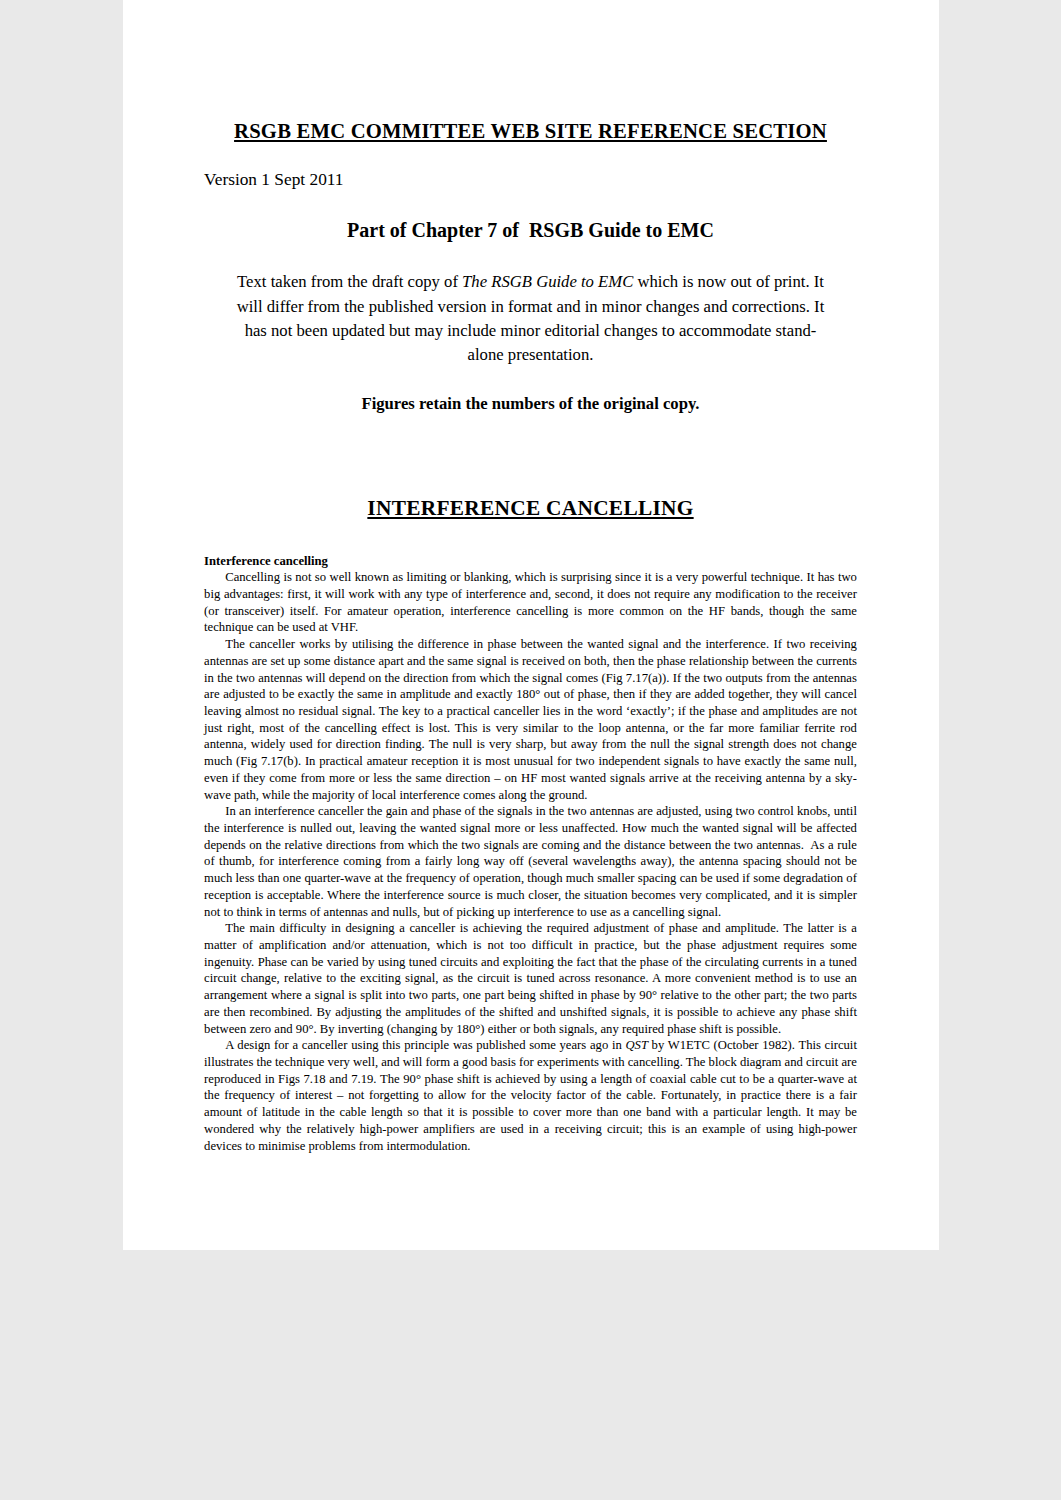RSGB EMC COMMITTEE WEB SITE REFERENCE SECTION
Version 1 Sept 2011
Part of Chapter 7 of RSGB Guide to EMC
Text taken from the draft copy of The RSGB Guide to EMC which is now out of print. It will differ from the published version in format and in minor changes and corrections. It has not been updated but may include minor editorial changes to accommodate stand-alone presentation.
Figures retain the numbers of the original copy.
INTERFERENCE CANCELLING
Interference cancelling
Cancelling is not so well known as limiting or blanking, which is surprising since it is a very powerful technique. It has two big advantages: first, it will work with any type of interference and, second, it does not require any modification to the receiver (or transceiver) itself. For amateur operation, interference cancelling is more common on the HF bands, though the same technique can be used at VHF.
The canceller works by utilising the difference in phase between the wanted signal and the interference. If two receiving antennas are set up some distance apart and the same signal is received on both, then the phase relationship between the currents in the two antennas will depend on the direction from which the signal comes (Fig 7.17(a)). If the two outputs from the antennas are adjusted to be exactly the same in amplitude and exactly 180° out of phase, then if they are added together, they will cancel leaving almost no residual signal. The key to a practical canceller lies in the word ‘exactly’; if the phase and amplitudes are not just right, most of the cancelling effect is lost. This is very similar to the loop antenna, or the far more familiar ferrite rod antenna, widely used for direction finding. The null is very sharp, but away from the null the signal strength does not change much (Fig 7.17(b). In practical amateur reception it is most unusual for two independent signals to have exactly the same null, even if they come from more or less the same direction – on HF most wanted signals arrive at the receiving antenna by a sky-wave path, while the majority of local interference comes along the ground.
In an interference canceller the gain and phase of the signals in the two antennas are adjusted, using two control knobs, until the interference is nulled out, leaving the wanted signal more or less unaffected. How much the wanted signal will be affected depends on the relative directions from which the two signals are coming and the distance between the two antennas. As a rule of thumb, for interference coming from a fairly long way off (several wavelengths away), the antenna spacing should not be much less than one quarter-wave at the frequency of operation, though much smaller spacing can be used if some degradation of reception is acceptable. Where the interference source is much closer, the situation becomes very complicated, and it is simpler not to think in terms of antennas and nulls, but of picking up interference to use as a cancelling signal.
The main difficulty in designing a canceller is achieving the required adjustment of phase and amplitude. The latter is a matter of amplification and/or attenuation, which is not too difficult in practice, but the phase adjustment requires some ingenuity. Phase can be varied by using tuned circuits and exploiting the fact that the phase of the circulating currents in a tuned circuit change, relative to the exciting signal, as the circuit is tuned across resonance. A more convenient method is to use an arrangement where a signal is split into two parts, one part being shifted in phase by 90° relative to the other part; the two parts are then recombined. By adjusting the amplitudes of the shifted and unshifted signals, it is possible to achieve any phase shift between zero and 90°. By inverting (changing by 180°) either or both signals, any required phase shift is possible.
A design for a canceller using this principle was published some years ago in QST by W1ETC (October 1982). This circuit illustrates the technique very well, and will form a good basis for experiments with cancelling. The block diagram and circuit are reproduced in Figs 7.18 and 7.19. The 90° phase shift is achieved by using a length of coaxial cable cut to be a quarter-wave at the frequency of interest – not forgetting to allow for the velocity factor of the cable. Fortunately, in practice there is a fair amount of latitude in the cable length so that it is possible to cover more than one band with a particular length. It may be wondered why the relatively high-power amplifiers are used in a receiving circuit; this is an example of using high-power devices to minimise problems from intermodulation.